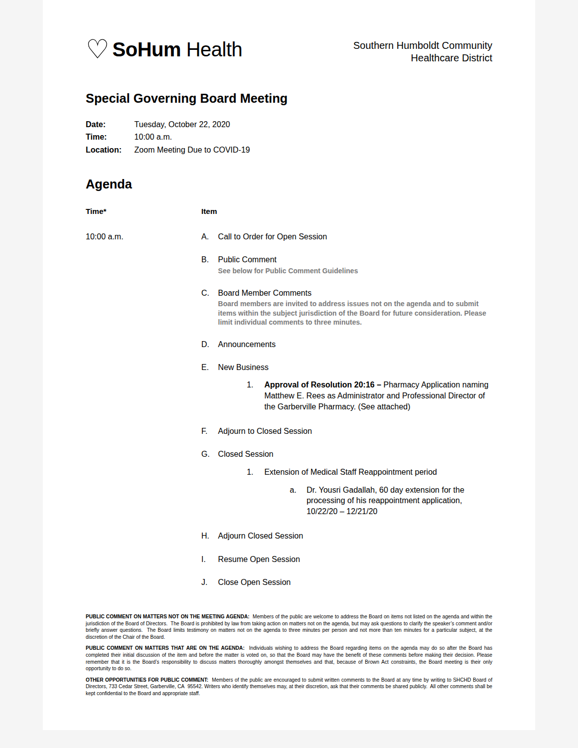♡ SoHum Health
Southern Humboldt Community
Healthcare District
Special Governing Board Meeting
| Date: | Tuesday, October 22, 2020 |
| Time: | 10:00 a.m. |
| Location: | Zoom Meeting Due to COVID-19 |
Agenda
Time*
10:00 a.m.
Item
A. Call to Order for Open Session
B. Public Comment
See below for Public Comment Guidelines
C. Board Member Comments
Board members are invited to address issues not on the agenda and to submit items within the subject jurisdiction of the Board for future consideration. Please limit individual comments to three minutes.
D. Announcements
E. New Business
1. Approval of Resolution 20:16 – Pharmacy Application naming Matthew E. Rees as Administrator and Professional Director of the Garberville Pharmacy. (See attached)
F. Adjourn to Closed Session
G. Closed Session
1. Extension of Medical Staff Reappointment period
a. Dr. Yousri Gadallah, 60 day extension for the processing of his reappointment application, 10/22/20 – 12/21/20
H. Adjourn Closed Session
I. Resume Open Session
J. Close Open Session
PUBLIC COMMENT ON MATTERS NOT ON THE MEETING AGENDA: Members of the public are welcome to address the Board on items not listed on the agenda and within the jurisdiction of the Board of Directors. The Board is prohibited by law from taking action on matters not on the agenda, but may ask questions to clarify the speaker’s comment and/or briefly answer questions. The Board limits testimony on matters not on the agenda to three minutes per person and not more than ten minutes for a particular subject, at the discretion of the Chair of the Board.
PUBLIC COMMENT ON MATTERS THAT ARE ON THE AGENDA: Individuals wishing to address the Board regarding items on the agenda may do so after the Board has completed their initial discussion of the item and before the matter is voted on, so that the Board may have the benefit of these comments before making their decision. Please remember that it is the Board’s responsibility to discuss matters thoroughly amongst themselves and that, because of Brown Act constraints, the Board meeting is their only opportunity to do so.
OTHER OPPORTUNITIES FOR PUBLIC COMMENT: Members of the public are encouraged to submit written comments to the Board at any time by writing to SHCHD Board of Directors, 733 Cedar Street, Garberville, CA 95542. Writers who identify themselves may, at their discretion, ask that their comments be shared publicly. All other comments shall be kept confidential to the Board and appropriate staff.